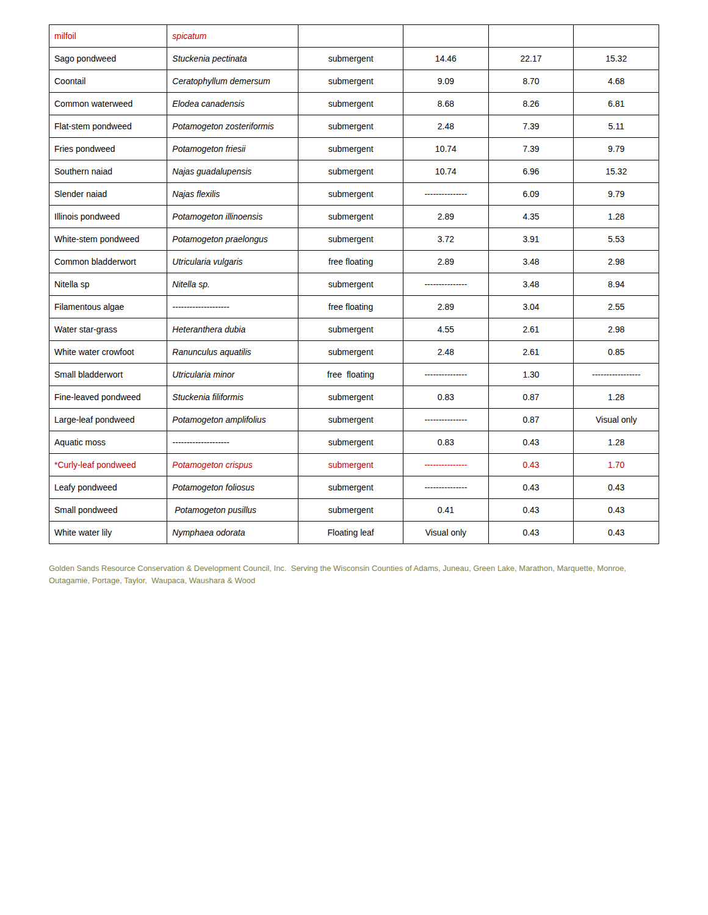| milfoil | spicatum | | | | |
| Sago pondweed | Stuckenia pectinata | submergent | 14.46 | 22.17 | 15.32 |
| Coontail | Ceratophyllum demersum | submergent | 9.09 | 8.70 | 4.68 |
| Common waterweed | Elodea canadensis | submergent | 8.68 | 8.26 | 6.81 |
| Flat-stem pondweed | Potamogeton zosteriformis | submergent | 2.48 | 7.39 | 5.11 |
| Fries pondweed | Potamogeton friesii | submergent | 10.74 | 7.39 | 9.79 |
| Southern naiad | Najas guadalupensis | submergent | 10.74 | 6.96 | 15.32 |
| Slender naiad | Najas flexilis | submergent | --------------- | 6.09 | 9.79 |
| Illinois pondweed | Potamogeton illinoensis | submergent | 2.89 | 4.35 | 1.28 |
| White-stem pondweed | Potamogeton praelongus | submergent | 3.72 | 3.91 | 5.53 |
| Common bladderwort | Utricularia vulgaris | free floating | 2.89 | 3.48 | 2.98 |
| Nitella sp | Nitella sp. | submergent | --------------- | 3.48 | 8.94 |
| Filamentous algae | -------------------- | free floating | 2.89 | 3.04 | 2.55 |
| Water star-grass | Heteranthera dubia | submergent | 4.55 | 2.61 | 2.98 |
| White water crowfoot | Ranunculus aquatilis | submergent | 2.48 | 2.61 | 0.85 |
| Small bladderwort | Utricularia minor | free floating | --------------- | 1.30 | ----------------- |
| Fine-leaved pondweed | Stuckenia filiformis | submergent | 0.83 | 0.87 | 1.28 |
| Large-leaf pondweed | Potamogeton amplifolius | submergent | --------------- | 0.87 | Visual only |
| Aquatic moss | -------------------- | submergent | 0.83 | 0.43 | 1.28 |
| *Curly-leaf pondweed | Potamogeton crispus | submergent | --------------- | 0.43 | 1.70 |
| Leafy pondweed | Potamogeton foliosus | submergent | --------------- | 0.43 | 0.43 |
| Small pondweed | Potamogeton pusillus | submergent | 0.41 | 0.43 | 0.43 |
| White water lily | Nymphaea odorata | Floating leaf | Visual only | 0.43 | 0.43 |
Golden Sands Resource Conservation & Development Council, Inc. Serving the Wisconsin Counties of Adams, Juneau, Green Lake, Marathon, Marquette, Monroe, Outagamie, Portage, Taylor, Waupaca, Waushara & Wood